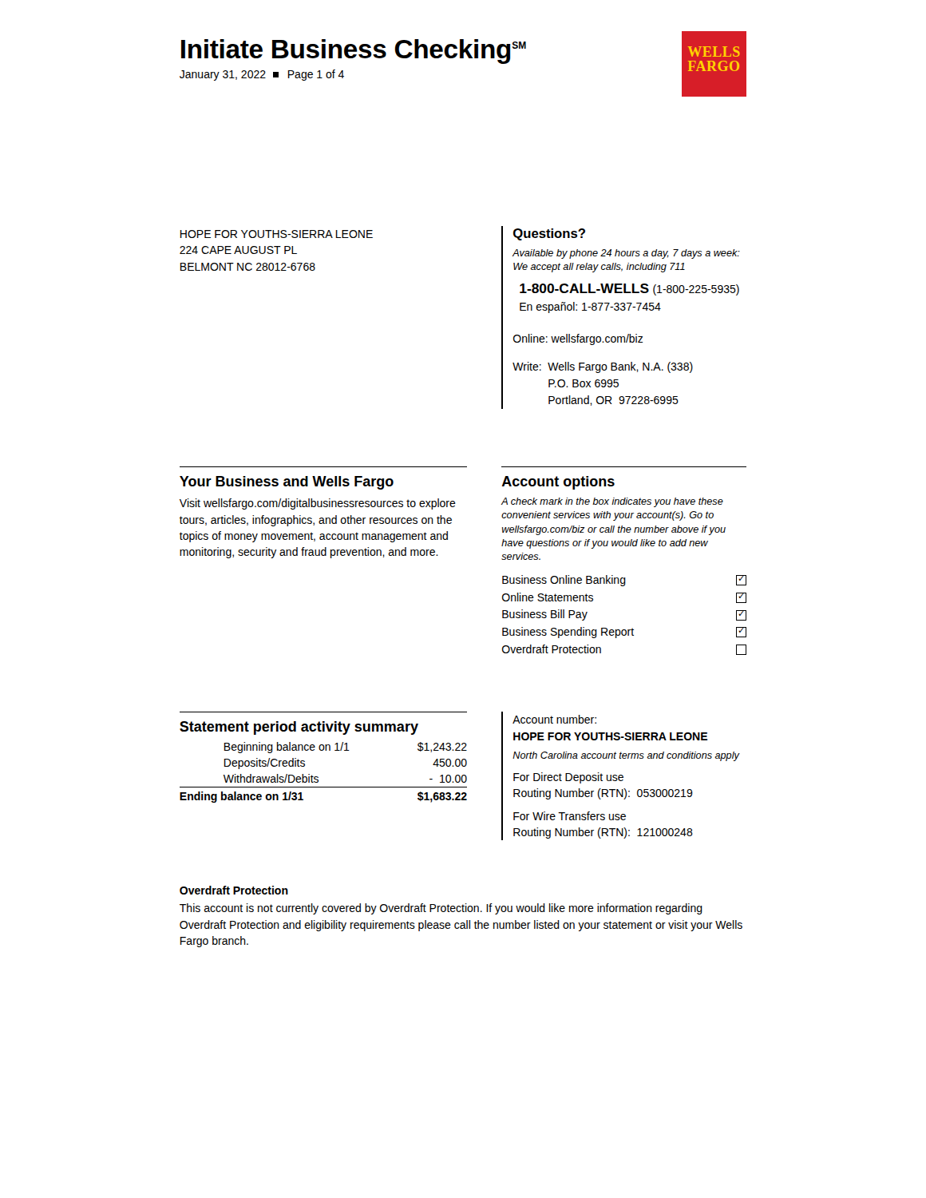Initiate Business CheckingSM
January 31, 2022 Page 1 of 4
WELLS
FARGO
HOPE FOR YOUTHS-SIERRA LEONE
224 CAPE AUGUST PL
BELMONT NC 28012-6768
Questions?
Available by phone 24 hours a day, 7 days a week:
We accept all relay calls, including 711
1-800-CALL-WELLS (1-800-225-5935)
En español: 1-877-337-7454
Online: wellsfargo.com/biz
Write: Wells Fargo Bank, N.A. (338)
P.O. Box 6995
Portland, OR 97228-6995
Your Business and Wells Fargo
Visit wellsfargo.com/digitalbusinessresources to explore tours, articles, infographics, and other resources on the topics of money movement, account management and monitoring, security and fraud prevention, and more.
Account options
A check mark in the box indicates you have these convenient services with your account(s). Go to wellsfargo.com/biz or call the number above if you have questions or if you would like to add new services.
Business Online Banking
Online Statements
Business Bill Pay
Business Spending Report
Overdraft Protection
Statement period activity summary
| Beginning balance on 1/1 | $1,243.22 |
| Deposits/Credits | 450.00 |
| Withdrawals/Debits | - 10.00 |
| Ending balance on 1/31 | $1,683.22 |
Account number:
HOPE FOR YOUTHS-SIERRA LEONE
North Carolina account terms and conditions apply
For Direct Deposit use
Routing Number (RTN): 053000219
For Wire Transfers use
Routing Number (RTN): 121000248
Overdraft Protection
This account is not currently covered by Overdraft Protection. If you would like more information regarding Overdraft Protection and eligibility requirements please call the number listed on your statement or visit your Wells Fargo branch.